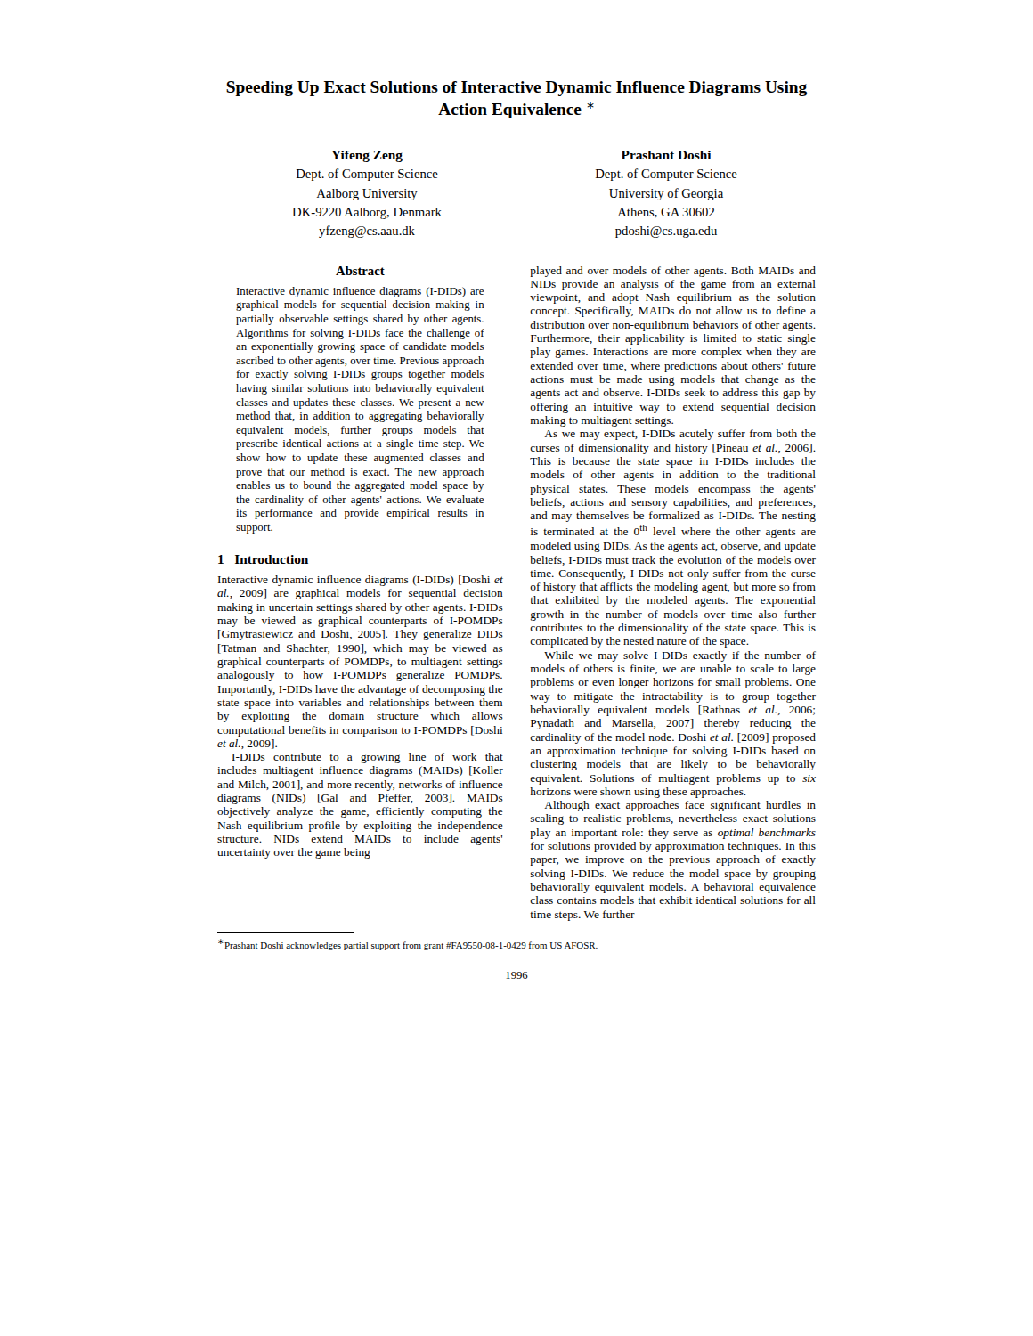Speeding Up Exact Solutions of Interactive Dynamic Influence Diagrams Using
Action Equivalence ∗
| Yifeng Zeng Dept. of Computer Science Aalborg University DK-9220 Aalborg, Denmark yfzeng@cs.aau.dk | Prashant Doshi Dept. of Computer Science University of Georgia Athens, GA 30602 pdoshi@cs.uga.edu |
Abstract
Interactive dynamic influence diagrams (I-DIDs) are graphical models for sequential decision making in partially observable settings shared by other agents. Algorithms for solving I-DIDs face the challenge of an exponentially growing space of candidate models ascribed to other agents, over time. Previous approach for exactly solving I-DIDs groups together models having similar solutions into behaviorally equivalent classes and updates these classes. We present a new method that, in addition to aggregating behaviorally equivalent models, further groups models that prescribe identical actions at a single time step. We show how to update these augmented classes and prove that our method is exact. The new approach enables us to bound the aggregated model space by the cardinality of other agents' actions. We evaluate its performance and provide empirical results in support.
1 Introduction
Interactive dynamic influence diagrams (I-DIDs) [Doshi et al., 2009] are graphical models for sequential decision making in uncertain settings shared by other agents. I-DIDs may be viewed as graphical counterparts of I-POMDPs [Gmytrasiewicz and Doshi, 2005]. They generalize DIDs [Tatman and Shachter, 1990], which may be viewed as graphical counterparts of POMDPs, to multiagent settings analogously to how I-POMDPs generalize POMDPs. Importantly, I-DIDs have the advantage of decomposing the state space into variables and relationships between them by exploiting the domain structure which allows computational benefits in comparison to I-POMDPs [Doshi et al., 2009].
I-DIDs contribute to a growing line of work that includes multiagent influence diagrams (MAIDs) [Koller and Milch, 2001], and more recently, networks of influence diagrams (NIDs) [Gal and Pfeffer, 2003]. MAIDs objectively analyze the game, efficiently computing the Nash equilibrium profile by exploiting the independence structure. NIDs extend MAIDs to include agents' uncertainty over the game being
played and over models of other agents. Both MAIDs and NIDs provide an analysis of the game from an external viewpoint, and adopt Nash equilibrium as the solution concept. Specifically, MAIDs do not allow us to define a distribution over non-equilibrium behaviors of other agents. Furthermore, their applicability is limited to static single play games. Interactions are more complex when they are extended over time, where predictions about others' future actions must be made using models that change as the agents act and observe. I-DIDs seek to address this gap by offering an intuitive way to extend sequential decision making to multiagent settings.
As we may expect, I-DIDs acutely suffer from both the curses of dimensionality and history [Pineau et al., 2006]. This is because the state space in I-DIDs includes the models of other agents in addition to the traditional physical states. These models encompass the agents' beliefs, actions and sensory capabilities, and preferences, and may themselves be formalized as I-DIDs. The nesting is terminated at the 0th level where the other agents are modeled using DIDs. As the agents act, observe, and update beliefs, I-DIDs must track the evolution of the models over time. Consequently, I-DIDs not only suffer from the curse of history that afflicts the modeling agent, but more so from that exhibited by the modeled agents. The exponential growth in the number of models over time also further contributes to the dimensionality of the state space. This is complicated by the nested nature of the space.
While we may solve I-DIDs exactly if the number of models of others is finite, we are unable to scale to large problems or even longer horizons for small problems. One way to mitigate the intractability is to group together behaviorally equivalent models [Rathnas et al., 2006; Pynadath and Marsella, 2007] thereby reducing the cardinality of the model node. Doshi et al. [2009] proposed an approximation technique for solving I-DIDs based on clustering models that are likely to be behaviorally equivalent. Solutions of multiagent problems up to six horizons were shown using these approaches.
Although exact approaches face significant hurdles in scaling to realistic problems, nevertheless exact solutions play an important role: they serve as optimal benchmarks for solutions provided by approximation techniques. In this paper, we improve on the previous approach of exactly solving I-DIDs. We reduce the model space by grouping behaviorally equivalent models. A behavioral equivalence class contains models that exhibit identical solutions for all time steps. We further
∗Prashant Doshi acknowledges partial support from grant #FA9550-08-1-0429 from US AFOSR.
1996